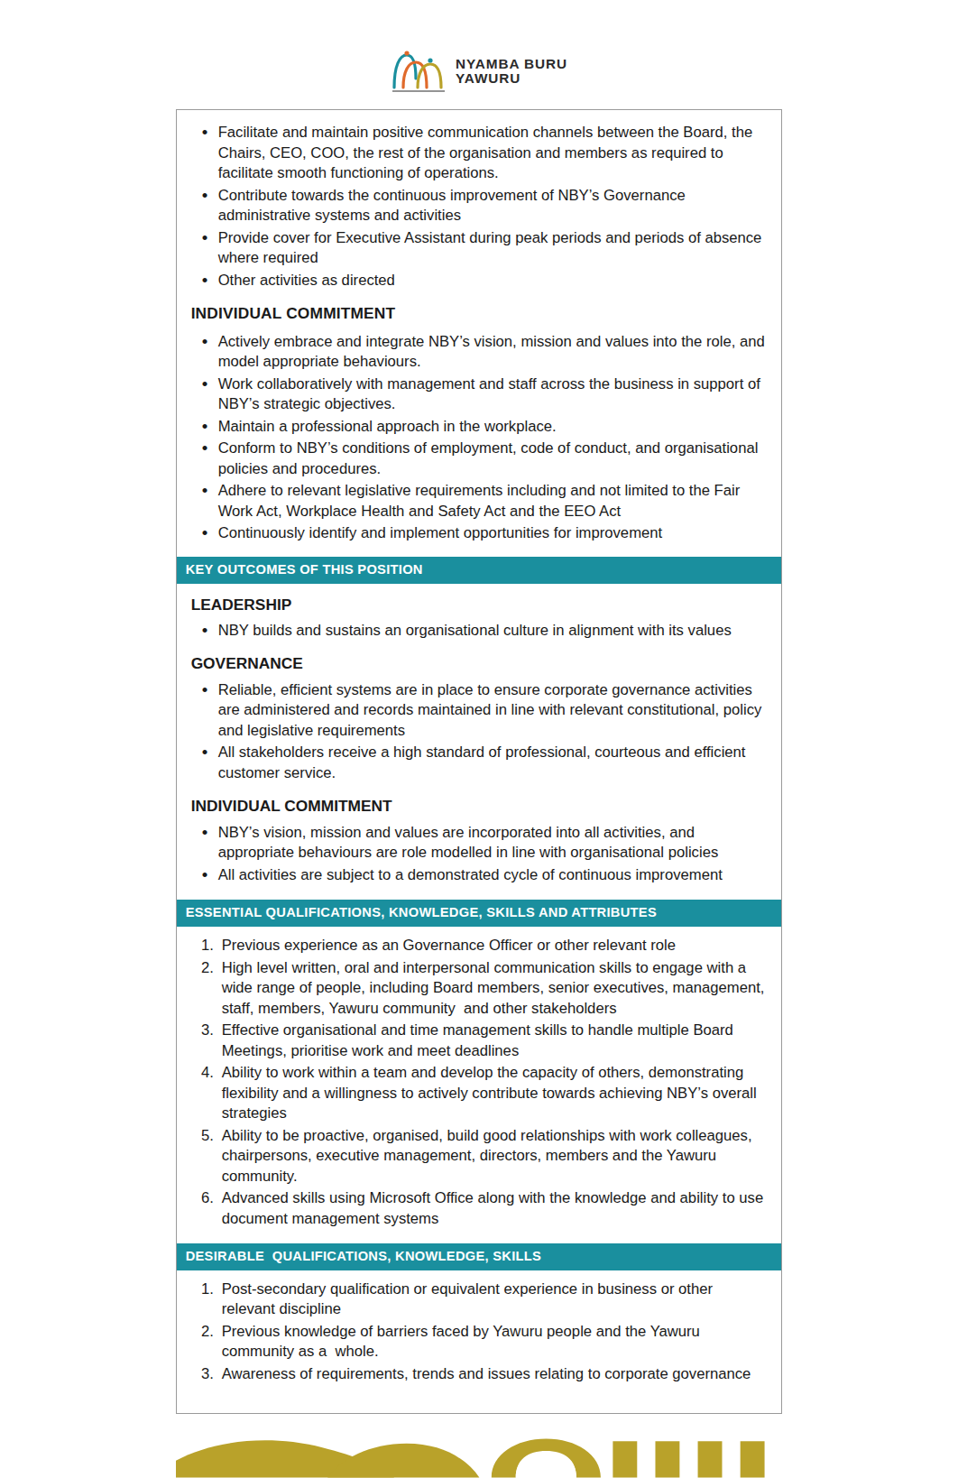NBY logo mark
NYAMBA BURU
YAWURU
Facilitate and maintain positive communication channels between the Board, the Chairs, CEO, COO, the rest of the organisation and members as required to facilitate smooth functioning of operations.
Contribute towards the continuous improvement of NBY’s Governance administrative systems and activities
Provide cover for Executive Assistant during peak periods and periods of absence where required
Other activities as directed
INDIVIDUAL COMMITMENT
Actively embrace and integrate NBY’s vision, mission and values into the role, and model appropriate behaviours.
Work collaboratively with management and staff across the business in support of NBY’s strategic objectives.
Maintain a professional approach in the workplace.
Conform to NBY’s conditions of employment, code of conduct, and organisational policies and procedures.
Adhere to relevant legislative requirements including and not limited to the Fair Work Act, Workplace Health and Safety Act and the EEO Act
Continuously identify and implement opportunities for improvement
KEY OUTCOMES OF THIS POSITION
LEADERSHIP
NBY builds and sustains an organisational culture in alignment with its values
GOVERNANCE
Reliable, efficient systems are in place to ensure corporate governance activities are administered and records maintained in line with relevant constitutional, policy and legislative requirements
All stakeholders receive a high standard of professional, courteous and efficient customer service.
INDIVIDUAL COMMITMENT
NBY’s vision, mission and values are incorporated into all activities, and appropriate behaviours are role modelled in line with organisational policies
All activities are subject to a demonstrated cycle of continuous improvement
ESSENTIAL QUALIFICATIONS, KNOWLEDGE, SKILLS AND ATTRIBUTES
Previous experience as an Governance Officer or other relevant role
High level written, oral and interpersonal communication skills to engage with a wide range of people, including Board members, senior executives, management, staff, members, Yawuru community and other stakeholders
Effective organisational and time management skills to handle multiple Board Meetings, prioritise work and meet deadlines
Ability to work within a team and develop the capacity of others, demonstrating flexibility and a willingness to actively contribute towards achieving NBY’s overall strategies
Ability to be proactive, organised, build good relationships with work colleagues, chairpersons, executive management, directors, members and the Yawuru community.
Advanced skills using Microsoft Office along with the knowledge and ability to use document management systems
DESIRABLE QUALIFICATIONS, KNOWLEDGE, SKILLS
Post-secondary qualification or equivalent experience in business or other relevant discipline
Previous knowledge of barriers faced by Yawuru people and the Yawuru community as a whole.
Awareness of requirements, trends and issues relating to corporate governance